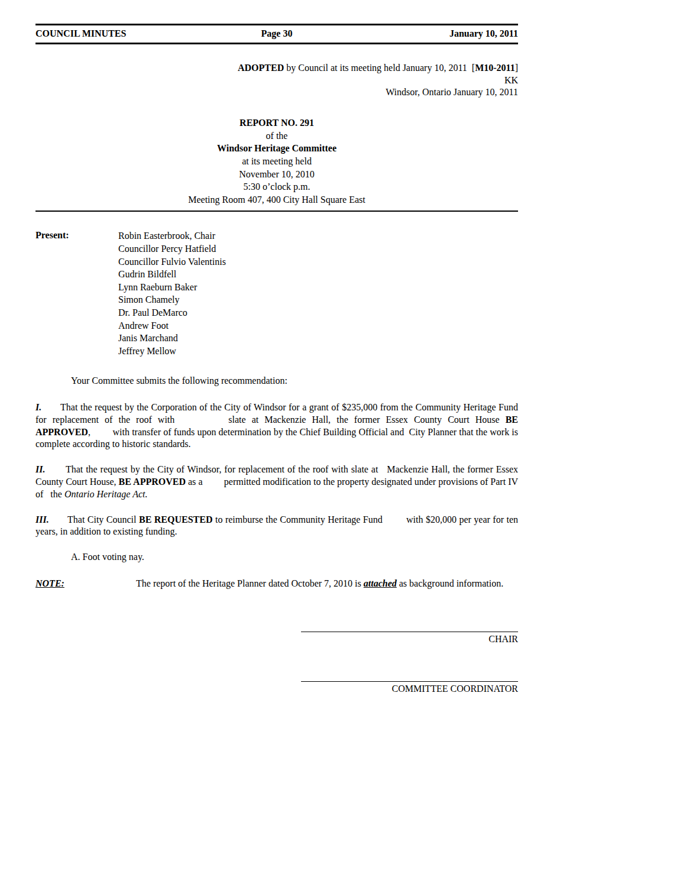COUNCIL MINUTES
Page 30
January 10, 2011
ADOPTED by Council at its meeting held January 10, 2011 [M10-2011]
KK
Windsor, Ontario January 10, 2011
REPORT NO. 291
of the
Windsor Heritage Committee
at its meeting held
November 10, 2010
5:30 o’clock p.m.
Meeting Room 407, 400 City Hall Square East
Present:
Robin Easterbrook, Chair
Councillor Percy Hatfield
Councillor Fulvio Valentinis
Gudrin Bildfell
Lynn Raeburn Baker
Simon Chamely
Dr. Paul DeMarco
Andrew Foot
Janis Marchand
Jeffrey Mellow
Your Committee submits the following recommendation:
I. That the request by the Corporation of the City of Windsor for a grant of $235,000 from the Community Heritage Fund for replacement of the roof with slate at Mackenzie Hall, the former Essex County Court House BE APPROVED, with transfer of funds upon determination by the Chief Building Official and City Planner that the work is complete according to historic standards.
II. That the request by the City of Windsor, for replacement of the roof with slate at Mackenzie Hall, the former Essex County Court House, BE APPROVED as a permitted modification to the property designated under provisions of Part IV of the Ontario Heritage Act.
III. That City Council BE REQUESTED to reimburse the Community Heritage Fund with $20,000 per year for ten years, in addition to existing funding.
A. Foot voting nay.
NOTE:
The report of the Heritage Planner dated October 7, 2010 is attached as background information.
CHAIR
COMMITTEE COORDINATOR